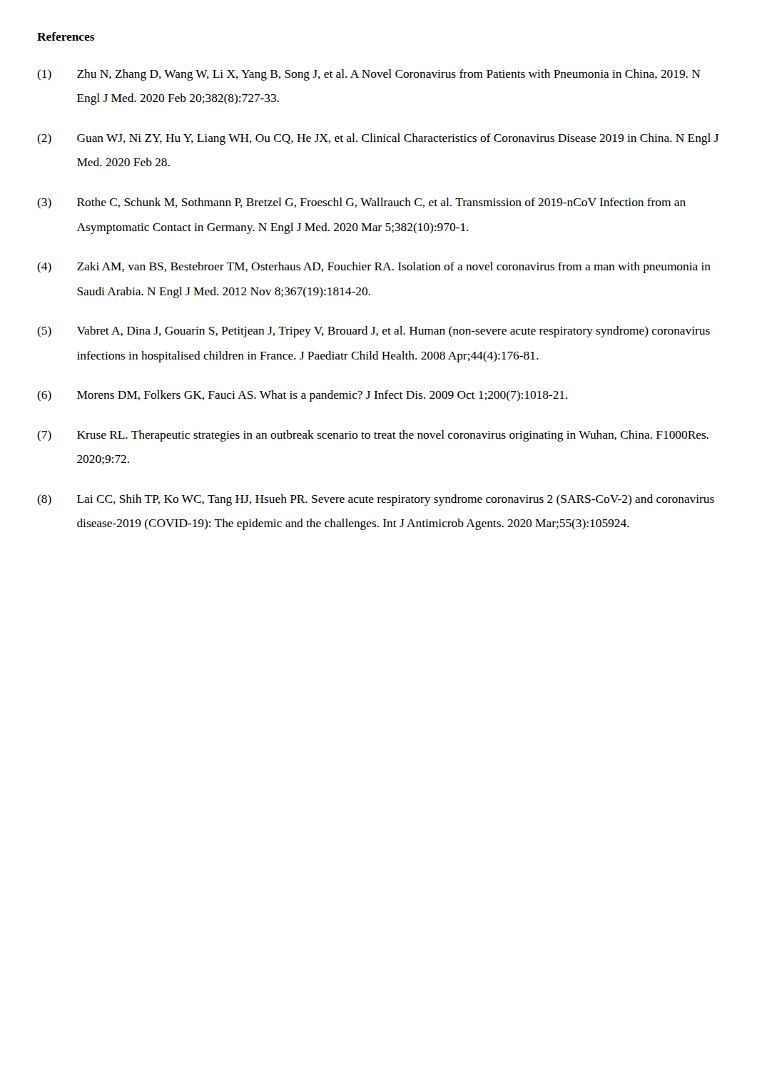References
(1) Zhu N, Zhang D, Wang W, Li X, Yang B, Song J, et al. A Novel Coronavirus from Patients with Pneumonia in China, 2019. N Engl J Med. 2020 Feb 20;382(8):727-33.
(2) Guan WJ, Ni ZY, Hu Y, Liang WH, Ou CQ, He JX, et al. Clinical Characteristics of Coronavirus Disease 2019 in China. N Engl J Med. 2020 Feb 28.
(3) Rothe C, Schunk M, Sothmann P, Bretzel G, Froeschl G, Wallrauch C, et al. Transmission of 2019-nCoV Infection from an Asymptomatic Contact in Germany. N Engl J Med. 2020 Mar 5;382(10):970-1.
(4) Zaki AM, van BS, Bestebroer TM, Osterhaus AD, Fouchier RA. Isolation of a novel coronavirus from a man with pneumonia in Saudi Arabia. N Engl J Med. 2012 Nov 8;367(19):1814-20.
(5) Vabret A, Dina J, Gouarin S, Petitjean J, Tripey V, Brouard J, et al. Human (non-severe acute respiratory syndrome) coronavirus infections in hospitalised children in France. J Paediatr Child Health. 2008 Apr;44(4):176-81.
(6) Morens DM, Folkers GK, Fauci AS. What is a pandemic? J Infect Dis. 2009 Oct 1;200(7):1018-21.
(7) Kruse RL. Therapeutic strategies in an outbreak scenario to treat the novel coronavirus originating in Wuhan, China. F1000Res. 2020;9:72.
(8) Lai CC, Shih TP, Ko WC, Tang HJ, Hsueh PR. Severe acute respiratory syndrome coronavirus 2 (SARS-CoV-2) and coronavirus disease-2019 (COVID-19): The epidemic and the challenges. Int J Antimicrob Agents. 2020 Mar;55(3):105924.